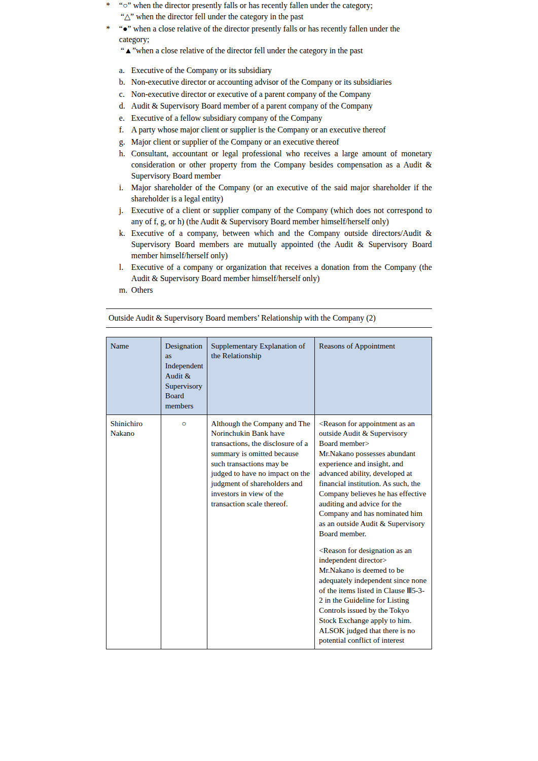*
“○” when the director presently falls or has recently fallen under the category; “△” when the director fell under the category in the past
*
“●” when a close relative of the director presently falls or has recently fallen under the category; “▲”when a close relative of the director fell under the category in the past
a. Executive of the Company or its subsidiary
b. Non-executive director or accounting advisor of the Company or its subsidiaries
c. Non-executive director or executive of a parent company of the Company
d. Audit & Supervisory Board member of a parent company of the Company
e. Executive of a fellow subsidiary company of the Company
f. A party whose major client or supplier is the Company or an executive thereof
g. Major client or supplier of the Company or an executive thereof
h. Consultant, accountant or legal professional who receives a large amount of monetary consideration or other property from the Company besides compensation as a Audit & Supervisory Board member
i. Major shareholder of the Company (or an executive of the said major shareholder if the shareholder is a legal entity)
j. Executive of a client or supplier company of the Company (which does not correspond to any of f, g, or h) (the Audit & Supervisory Board member himself/herself only)
k. Executive of a company, between which and the Company outside directors/Audit & Supervisory Board members are mutually appointed (the Audit & Supervisory Board member himself/herself only)
l. Executive of a company or organization that receives a donation from the Company (the Audit & Supervisory Board member himself/herself only)
m. Others
Outside Audit & Supervisory Board members’ Relationship with the Company (2)
| Name | Designation as Independent Audit & Supervisory Board members | Supplementary Explanation of the Relationship | Reasons of Appointment |
| --- | --- | --- | --- |
| Shinichiro Nakano | ○ | Although the Company and The Norinchukin Bank have transactions, the disclosure of a summary is omitted because such transactions may be judged to have no impact on the judgment of shareholders and investors in view of the transaction scale thereof. | <Reason for appointment as an outside Audit & Supervisory Board member> Mr.Nakano possesses abundant experience and insight, and advanced ability, developed at financial institution. As such, the Company believes he has effective auditing and advice for the Company and has nominated him as an outside Audit & Supervisory Board member. <Reason for designation as an independent director> Mr.Nakano is deemed to be adequately independent since none of the items listed in Clause Ⅲ5-3-2 in the Guideline for Listing Controls issued by the Tokyo Stock Exchange apply to him. ALSOK judged that there is no potential conflict of interest |